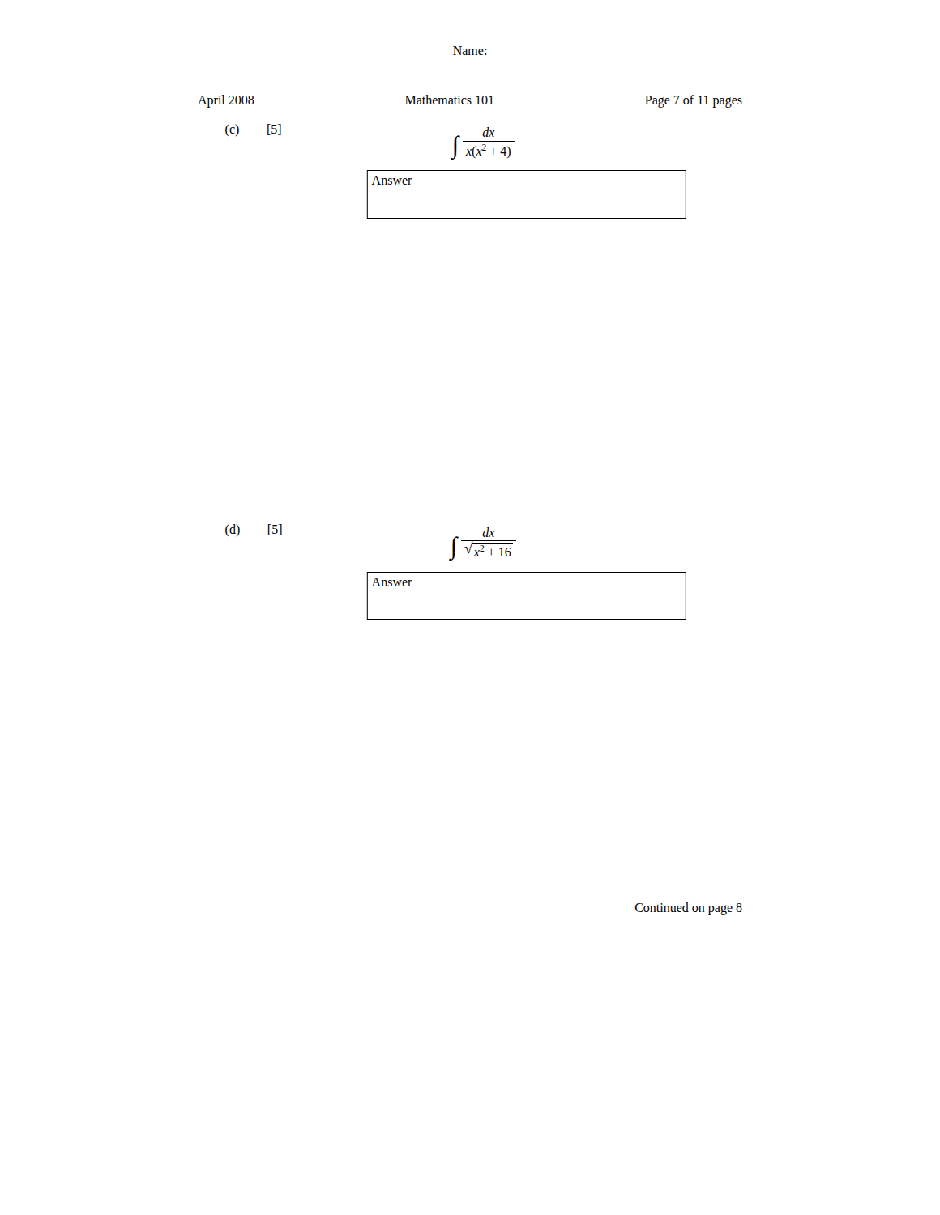Name:
April 2008
Mathematics 101
Page 7 of 11 pages
(c) [5]
∫dx x(x2 + 4)
Answer
(d) [5]
∫dx x2 + 16
Answer
Continued on page 8